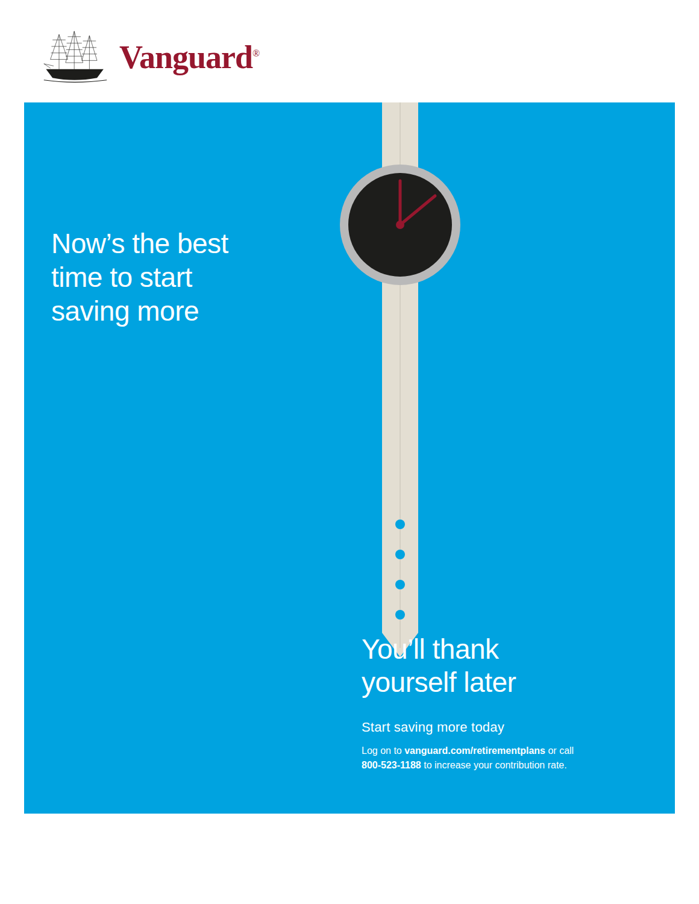Vanguard®
Now’s the best
time to start
saving more
You’ll thank
yourself later
Start saving more today
Log on to vanguard.com/retirementplans or call
800-523-1188 to increase your contribution rate.